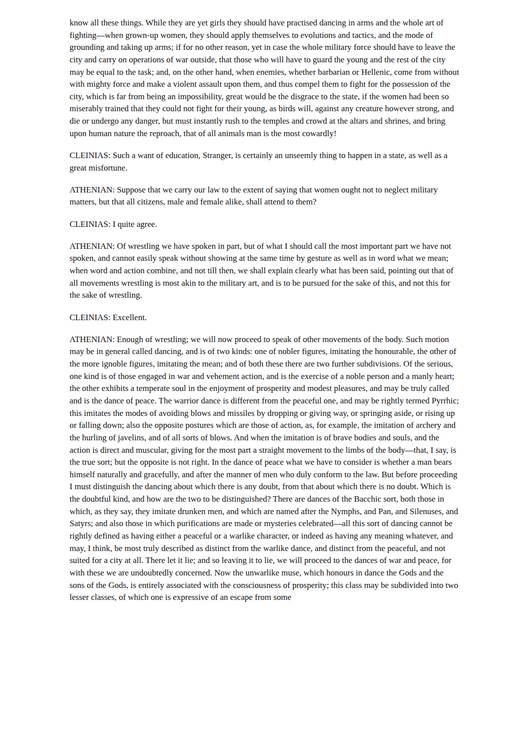know all these things. While they are yet girls they should have practised dancing in arms and the whole art of fighting—when grown-up women, they should apply themselves to evolutions and tactics, and the mode of grounding and taking up arms; if for no other reason, yet in case the whole military force should have to leave the city and carry on operations of war outside, that those who will have to guard the young and the rest of the city may be equal to the task; and, on the other hand, when enemies, whether barbarian or Hellenic, come from without with mighty force and make a violent assault upon them, and thus compel them to fight for the possession of the city, which is far from being an impossibility, great would be the disgrace to the state, if the women had been so miserably trained that they could not fight for their young, as birds will, against any creature however strong, and die or undergo any danger, but must instantly rush to the temples and crowd at the altars and shrines, and bring upon human nature the reproach, that of all animals man is the most cowardly!
CLEINIAS: Such a want of education, Stranger, is certainly an unseemly thing to happen in a state, as well as a great misfortune.
ATHENIAN: Suppose that we carry our law to the extent of saying that women ought not to neglect military matters, but that all citizens, male and female alike, shall attend to them?
CLEINIAS: I quite agree.
ATHENIAN: Of wrestling we have spoken in part, but of what I should call the most important part we have not spoken, and cannot easily speak without showing at the same time by gesture as well as in word what we mean; when word and action combine, and not till then, we shall explain clearly what has been said, pointing out that of all movements wrestling is most akin to the military art, and is to be pursued for the sake of this, and not this for the sake of wrestling.
CLEINIAS: Excellent.
ATHENIAN: Enough of wrestling; we will now proceed to speak of other movements of the body. Such motion may be in general called dancing, and is of two kinds: one of nobler figures, imitating the honourable, the other of the more ignoble figures, imitating the mean; and of both these there are two further subdivisions. Of the serious, one kind is of those engaged in war and vehement action, and is the exercise of a noble person and a manly heart; the other exhibits a temperate soul in the enjoyment of prosperity and modest pleasures, and may be truly called and is the dance of peace. The warrior dance is different from the peaceful one, and may be rightly termed Pyrrhic; this imitates the modes of avoiding blows and missiles by dropping or giving way, or springing aside, or rising up or falling down; also the opposite postures which are those of action, as, for example, the imitation of archery and the hurling of javelins, and of all sorts of blows. And when the imitation is of brave bodies and souls, and the action is direct and muscular, giving for the most part a straight movement to the limbs of the body—that, I say, is the true sort; but the opposite is not right. In the dance of peace what we have to consider is whether a man bears himself naturally and gracefully, and after the manner of men who duly conform to the law. But before proceeding I must distinguish the dancing about which there is any doubt, from that about which there is no doubt. Which is the doubtful kind, and how are the two to be distinguished? There are dances of the Bacchic sort, both those in which, as they say, they imitate drunken men, and which are named after the Nymphs, and Pan, and Silenuses, and Satyrs; and also those in which purifications are made or mysteries celebrated—all this sort of dancing cannot be rightly defined as having either a peaceful or a warlike character, or indeed as having any meaning whatever, and may, I think, be most truly described as distinct from the warlike dance, and distinct from the peaceful, and not suited for a city at all. There let it lie; and so leaving it to lie, we will proceed to the dances of war and peace, for with these we are undoubtedly concerned. Now the unwarlike muse, which honours in dance the Gods and the sons of the Gods, is entirely associated with the consciousness of prosperity; this class may be subdivided into two lesser classes, of which one is expressive of an escape from some